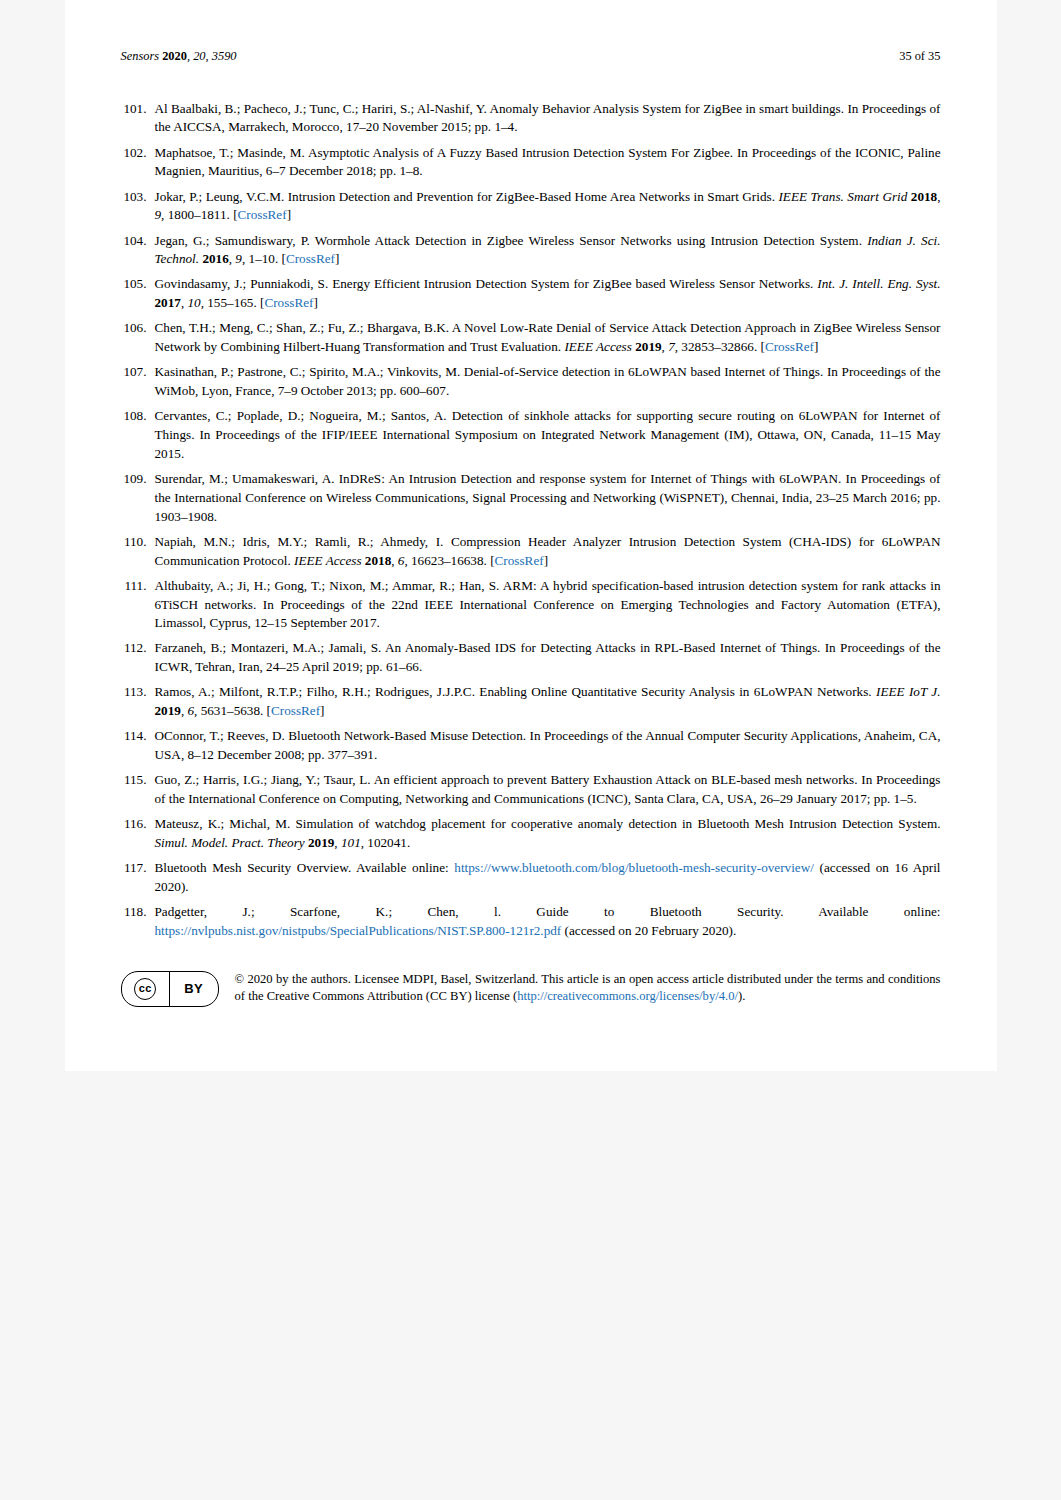Sensors 2020, 20, 3590
35 of 35
Al Baalbaki, B.; Pacheco, J.; Tunc, C.; Hariri, S.; Al-Nashif, Y. Anomaly Behavior Analysis System for ZigBee in smart buildings. In Proceedings of the AICCSA, Marrakech, Morocco, 17–20 November 2015; pp. 1–4.
Maphatsoe, T.; Masinde, M. Asymptotic Analysis of A Fuzzy Based Intrusion Detection System For Zigbee. In Proceedings of the ICONIC, Paline Magnien, Mauritius, 6–7 December 2018; pp. 1–8.
Jokar, P.; Leung, V.C.M. Intrusion Detection and Prevention for ZigBee-Based Home Area Networks in Smart Grids. IEEE Trans. Smart Grid 2018, 9, 1800–1811. [CrossRef]
Jegan, G.; Samundiswary, P. Wormhole Attack Detection in Zigbee Wireless Sensor Networks using Intrusion Detection System. Indian J. Sci. Technol. 2016, 9, 1–10. [CrossRef]
Govindasamy, J.; Punniakodi, S. Energy Efficient Intrusion Detection System for ZigBee based Wireless Sensor Networks. Int. J. Intell. Eng. Syst. 2017, 10, 155–165. [CrossRef]
Chen, T.H.; Meng, C.; Shan, Z.; Fu, Z.; Bhargava, B.K. A Novel Low-Rate Denial of Service Attack Detection Approach in ZigBee Wireless Sensor Network by Combining Hilbert-Huang Transformation and Trust Evaluation. IEEE Access 2019, 7, 32853–32866. [CrossRef]
Kasinathan, P.; Pastrone, C.; Spirito, M.A.; Vinkovits, M. Denial-of-Service detection in 6LoWPAN based Internet of Things. In Proceedings of the WiMob, Lyon, France, 7–9 October 2013; pp. 600–607.
Cervantes, C.; Poplade, D.; Nogueira, M.; Santos, A. Detection of sinkhole attacks for supporting secure routing on 6LoWPAN for Internet of Things. In Proceedings of the IFIP/IEEE International Symposium on Integrated Network Management (IM), Ottawa, ON, Canada, 11–15 May 2015.
Surendar, M.; Umamakeswari, A. InDReS: An Intrusion Detection and response system for Internet of Things with 6LoWPAN. In Proceedings of the International Conference on Wireless Communications, Signal Processing and Networking (WiSPNET), Chennai, India, 23–25 March 2016; pp. 1903–1908.
Napiah, M.N.; Idris, M.Y.; Ramli, R.; Ahmedy, I. Compression Header Analyzer Intrusion Detection System (CHA-IDS) for 6LoWPAN Communication Protocol. IEEE Access 2018, 6, 16623–16638. [CrossRef]
Althubaity, A.; Ji, H.; Gong, T.; Nixon, M.; Ammar, R.; Han, S. ARM: A hybrid specification-based intrusion detection system for rank attacks in 6TiSCH networks. In Proceedings of the 22nd IEEE International Conference on Emerging Technologies and Factory Automation (ETFA), Limassol, Cyprus, 12–15 September 2017.
Farzaneh, B.; Montazeri, M.A.; Jamali, S. An Anomaly-Based IDS for Detecting Attacks in RPL-Based Internet of Things. In Proceedings of the ICWR, Tehran, Iran, 24–25 April 2019; pp. 61–66.
Ramos, A.; Milfont, R.T.P.; Filho, R.H.; Rodrigues, J.J.P.C. Enabling Online Quantitative Security Analysis in 6LoWPAN Networks. IEEE IoT J. 2019, 6, 5631–5638. [CrossRef]
OConnor, T.; Reeves, D. Bluetooth Network-Based Misuse Detection. In Proceedings of the Annual Computer Security Applications, Anaheim, CA, USA, 8–12 December 2008; pp. 377–391.
Guo, Z.; Harris, I.G.; Jiang, Y.; Tsaur, L. An efficient approach to prevent Battery Exhaustion Attack on BLE-based mesh networks. In Proceedings of the International Conference on Computing, Networking and Communications (ICNC), Santa Clara, CA, USA, 26–29 January 2017; pp. 1–5.
Mateusz, K.; Michal, M. Simulation of watchdog placement for cooperative anomaly detection in Bluetooth Mesh Intrusion Detection System. Simul. Model. Pract. Theory 2019, 101, 102041.
Bluetooth Mesh Security Overview. Available online: https://www.bluetooth.com/blog/bluetooth-mesh-security-overview/ (accessed on 16 April 2020).
Padgetter, J.; Scarfone, K.; Chen, l. Guide to Bluetooth Security. Available online: https://nvlpubs.nist.gov/nistpubs/SpecialPublications/NIST.SP.800-121r2.pdf (accessed on 20 February 2020).
cc
BY
© 2020 by the authors. Licensee MDPI, Basel, Switzerland. This article is an open access article distributed under the terms and conditions of the Creative Commons Attribution (CC BY) license (http://creativecommons.org/licenses/by/4.0/).